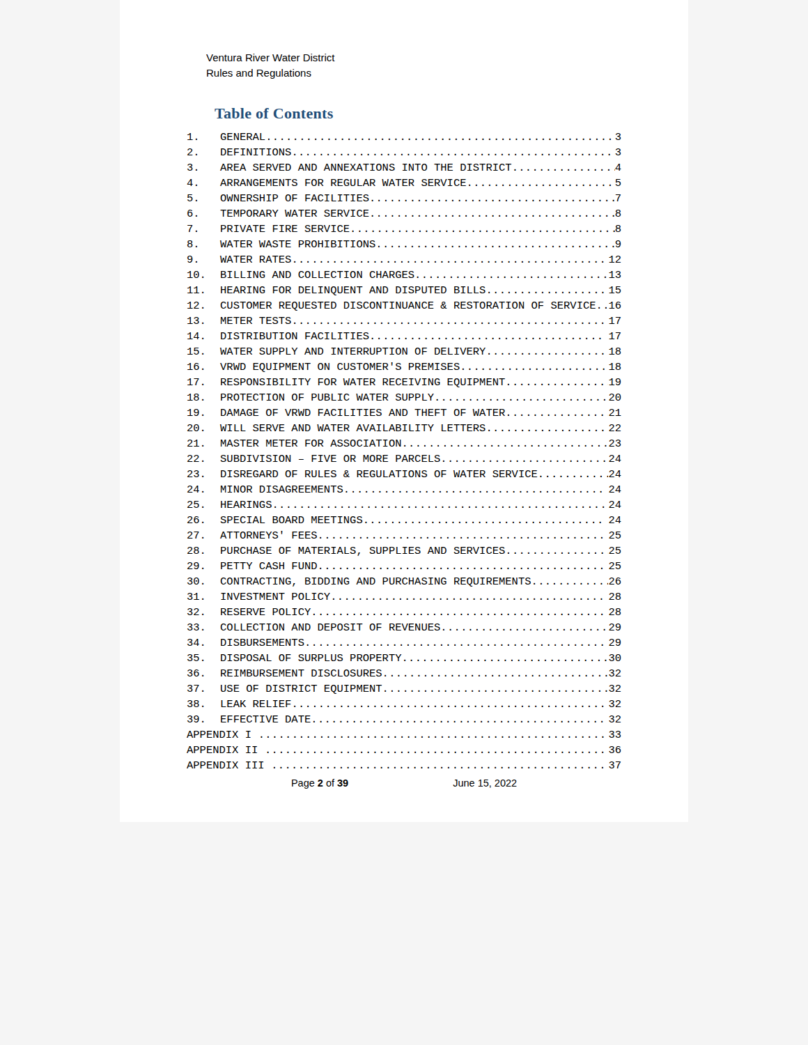Ventura River Water District
Rules and Regulations
Table of Contents
1. GENERAL..................................................... 3
2. DEFINITIONS................................................. 3
3. AREA SERVED AND ANNEXATIONS INTO THE DISTRICT................ 4
4. ARRANGEMENTS FOR REGULAR WATER SERVICE....................... 5
5. OWNERSHIP OF FACILITIES..................................... 7
6. TEMPORARY WATER SERVICE..................................... 8
7. PRIVATE FIRE SERVICE........................................ 8
8. WATER WASTE PROHIBITIONS.................................... 9
9. WATER RATES................................................ 12
10. BILLING AND COLLECTION CHARGES.............................. 13
11. HEARING FOR DELINQUENT AND DISPUTED BILLS.................... 15
12. CUSTOMER REQUESTED DISCONTINUANCE & RESTORATION OF SERVICE... 16
13. METER TESTS............................................... 17
14. DISTRIBUTION FACILITIES................................... 17
15. WATER SUPPLY AND INTERRUPTION OF DELIVERY.................... 18
16. VRWD EQUIPMENT ON CUSTOMER'S PREMISES....................... 18
17. RESPONSIBILITY FOR WATER RECEIVING EQUIPMENT................ 19
18. PROTECTION OF PUBLIC WATER SUPPLY........................... 20
19. DAMAGE OF VRWD FACILITIES AND THEFT OF WATER................ 21
20. WILL SERVE AND WATER AVAILABILITY LETTERS................... 22
21. MASTER METER FOR ASSOCIATION............................... 23
22. SUBDIVISION – FIVE OR MORE PARCELS.......................... 24
23. DISREGARD OF RULES & REGULATIONS OF WATER SERVICE........... 24
24. MINOR DISAGREEMENTS....................................... 24
25. HEARINGS.................................................. 24
26. SPECIAL BOARD MEETINGS.................................... 24
27. ATTORNEYS' FEES........................................... 25
28. PURCHASE OF MATERIALS, SUPPLIES AND SERVICES................ 25
29. PETTY CASH FUND........................................... 25
30. CONTRACTING, BIDDING AND PURCHASING REQUIREMENTS............ 26
31. INVESTMENT POLICY......................................... 28
32. RESERVE POLICY............................................ 28
33. COLLECTION AND DEPOSIT OF REVENUES.......................... 29
34. DISBURSEMENTS............................................. 29
35. DISPOSAL OF SURPLUS PROPERTY............................... 30
36. REIMBURSEMENT DISCLOSURES.................................. 32
37. USE OF DISTRICT EQUIPMENT.................................. 32
38. LEAK RELIEF............................................... 32
39. EFFECTIVE DATE............................................ 32
APPENDIX I ..................................................... 33
APPENDIX II .................................................... 36
APPENDIX III ................................................... 37
Page 2 of 39 June 15, 2022